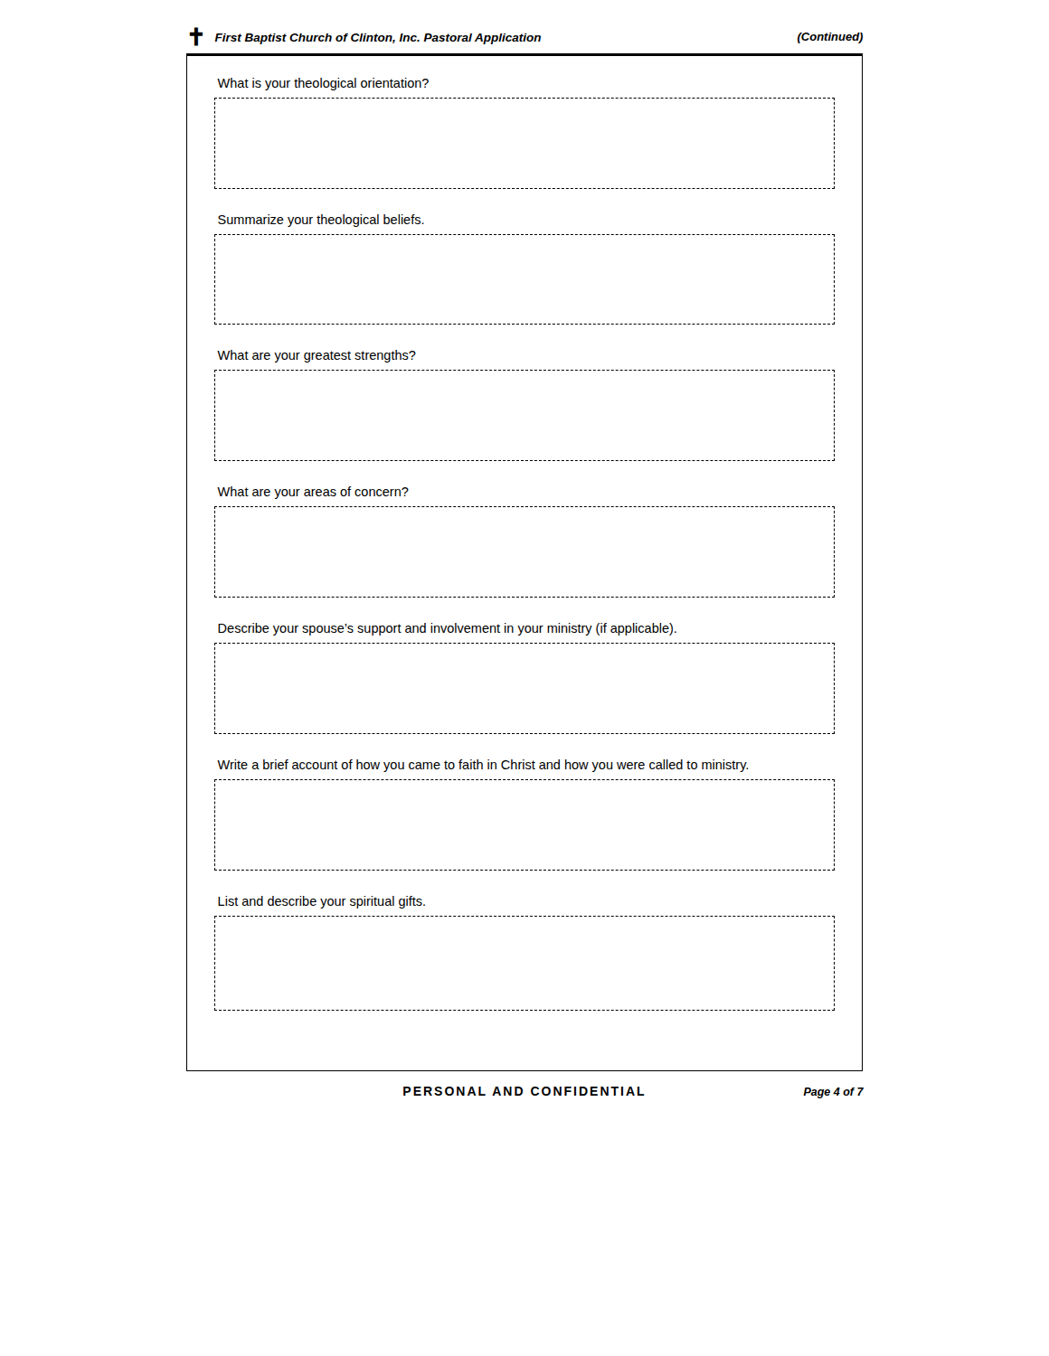✝ First Baptist Church of Clinton, Inc. Pastoral Application
(Continued)
What is your theological orientation?
Summarize your theological beliefs.
What are your greatest strengths?
What are your areas of concern?
Describe your spouse’s support and involvement in your ministry (if applicable).
Write a brief account of how you came to faith in Christ and how you were called to ministry.
List and describe your spiritual gifts.
PERSONAL AND CONFIDENTIAL
Page 4 of 7